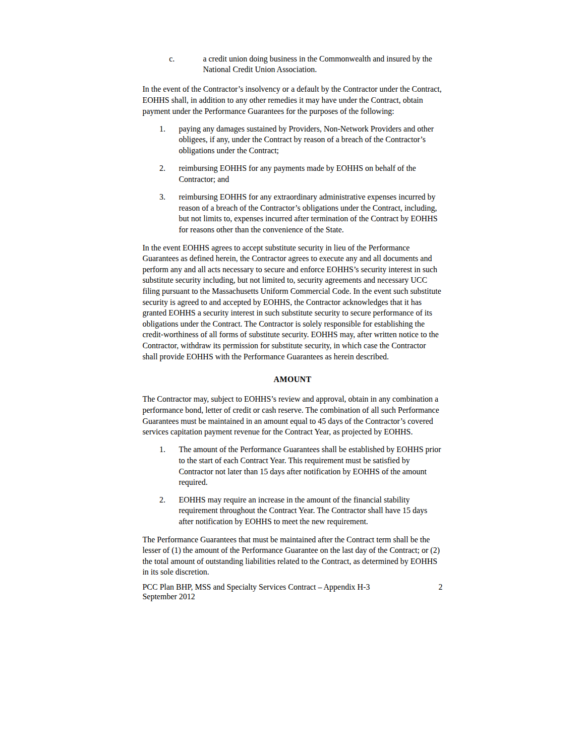c. a credit union doing business in the Commonwealth and insured by the National Credit Union Association.
In the event of the Contractor’s insolvency or a default by the Contractor under the Contract, EOHHS shall, in addition to any other remedies it may have under the Contract, obtain payment under the Performance Guarantees for the purposes of the following:
paying any damages sustained by Providers, Non-Network Providers and other obligees, if any, under the Contract by reason of a breach of the Contractor’s obligations under the Contract;
reimbursing EOHHS for any payments made by EOHHS on behalf of the Contractor; and
reimbursing EOHHS for any extraordinary administrative expenses incurred by reason of a breach of the Contractor’s obligations under the Contract, including, but not limits to, expenses incurred after termination of the Contract by EOHHS for reasons other than the convenience of the State.
In the event EOHHS agrees to accept substitute security in lieu of the Performance Guarantees as defined herein, the Contractor agrees to execute any and all documents and perform any and all acts necessary to secure and enforce EOHHS’s security interest in such substitute security including, but not limited to, security agreements and necessary UCC filing pursuant to the Massachusetts Uniform Commercial Code. In the event such substitute security is agreed to and accepted by EOHHS, the Contractor acknowledges that it has granted EOHHS a security interest in such substitute security to secure performance of its obligations under the Contract. The Contractor is solely responsible for establishing the credit-worthiness of all forms of substitute security. EOHHS may, after written notice to the Contractor, withdraw its permission for substitute security, in which case the Contractor shall provide EOHHS with the Performance Guarantees as herein described.
AMOUNT
The Contractor may, subject to EOHHS’s review and approval, obtain in any combination a performance bond, letter of credit or cash reserve. The combination of all such Performance Guarantees must be maintained in an amount equal to 45 days of the Contractor’s covered services capitation payment revenue for the Contract Year, as projected by EOHHS.
The amount of the Performance Guarantees shall be established by EOHHS prior to the start of each Contract Year. This requirement must be satisfied by Contractor not later than 15 days after notification by EOHHS of the amount required.
EOHHS may require an increase in the amount of the financial stability requirement throughout the Contract Year. The Contractor shall have 15 days after notification by EOHHS to meet the new requirement.
The Performance Guarantees that must be maintained after the Contract term shall be the lesser of (1) the amount of the Performance Guarantee on the last day of the Contract; or (2) the total amount of outstanding liabilities related to the Contract, as determined by EOHHS in its sole discretion.
PCC Plan BHP, MSS and Specialty Services Contract – Appendix H-3
September 2012
2